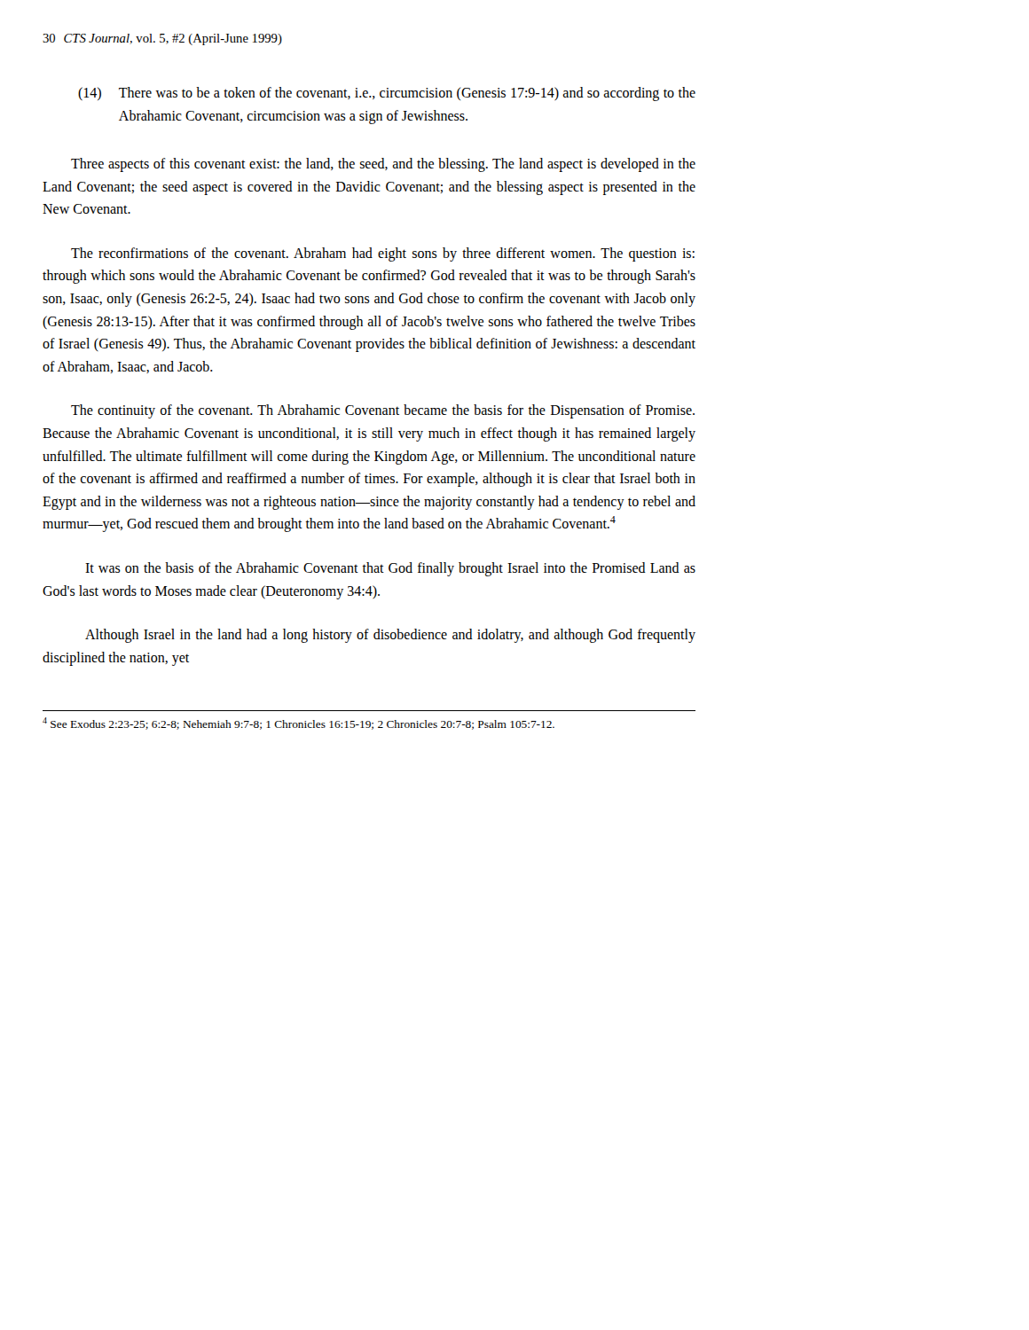30 CTS Journal, vol. 5, #2 (April-June 1999)
(14) There was to be a token of the covenant, i.e., circumcision (Genesis 17:9-14) and so according to the Abrahamic Covenant, circumcision was a sign of Jewishness.
Three aspects of this covenant exist: the land, the seed, and the blessing. The land aspect is developed in the Land Covenant; the seed aspect is covered in the Davidic Covenant; and the blessing aspect is presented in the New Covenant.
The reconfirmations of the covenant. Abraham had eight sons by three different women. The question is: through which sons would the Abrahamic Covenant be confirmed? God revealed that it was to be through Sarah's son, Isaac, only (Genesis 26:2-5, 24). Isaac had two sons and God chose to confirm the covenant with Jacob only (Genesis 28:13-15). After that it was confirmed through all of Jacob's twelve sons who fathered the twelve Tribes of Israel (Genesis 49). Thus, the Abrahamic Covenant provides the biblical definition of Jewishness: a descendant of Abraham, Isaac, and Jacob.
The continuity of the covenant. Th Abrahamic Covenant became the basis for the Dispensation of Promise. Because the Abrahamic Covenant is unconditional, it is still very much in effect though it has remained largely unfulfilled. The ultimate fulfillment will come during the Kingdom Age, or Millennium. The unconditional nature of the covenant is affirmed and reaffirmed a number of times. For example, although it is clear that Israel both in Egypt and in the wilderness was not a righteous nation—since the majority constantly had a tendency to rebel and murmur—yet, God rescued them and brought them into the land based on the Abrahamic Covenant.4
It was on the basis of the Abrahamic Covenant that God finally brought Israel into the Promised Land as God's last words to Moses made clear (Deuteronomy 34:4).
Although Israel in the land had a long history of disobedience and idolatry, and although God frequently disciplined the nation, yet
4 See Exodus 2:23-25; 6:2-8; Nehemiah 9:7-8; 1 Chronicles 16:15-19; 2 Chronicles 20:7-8; Psalm 105:7-12.